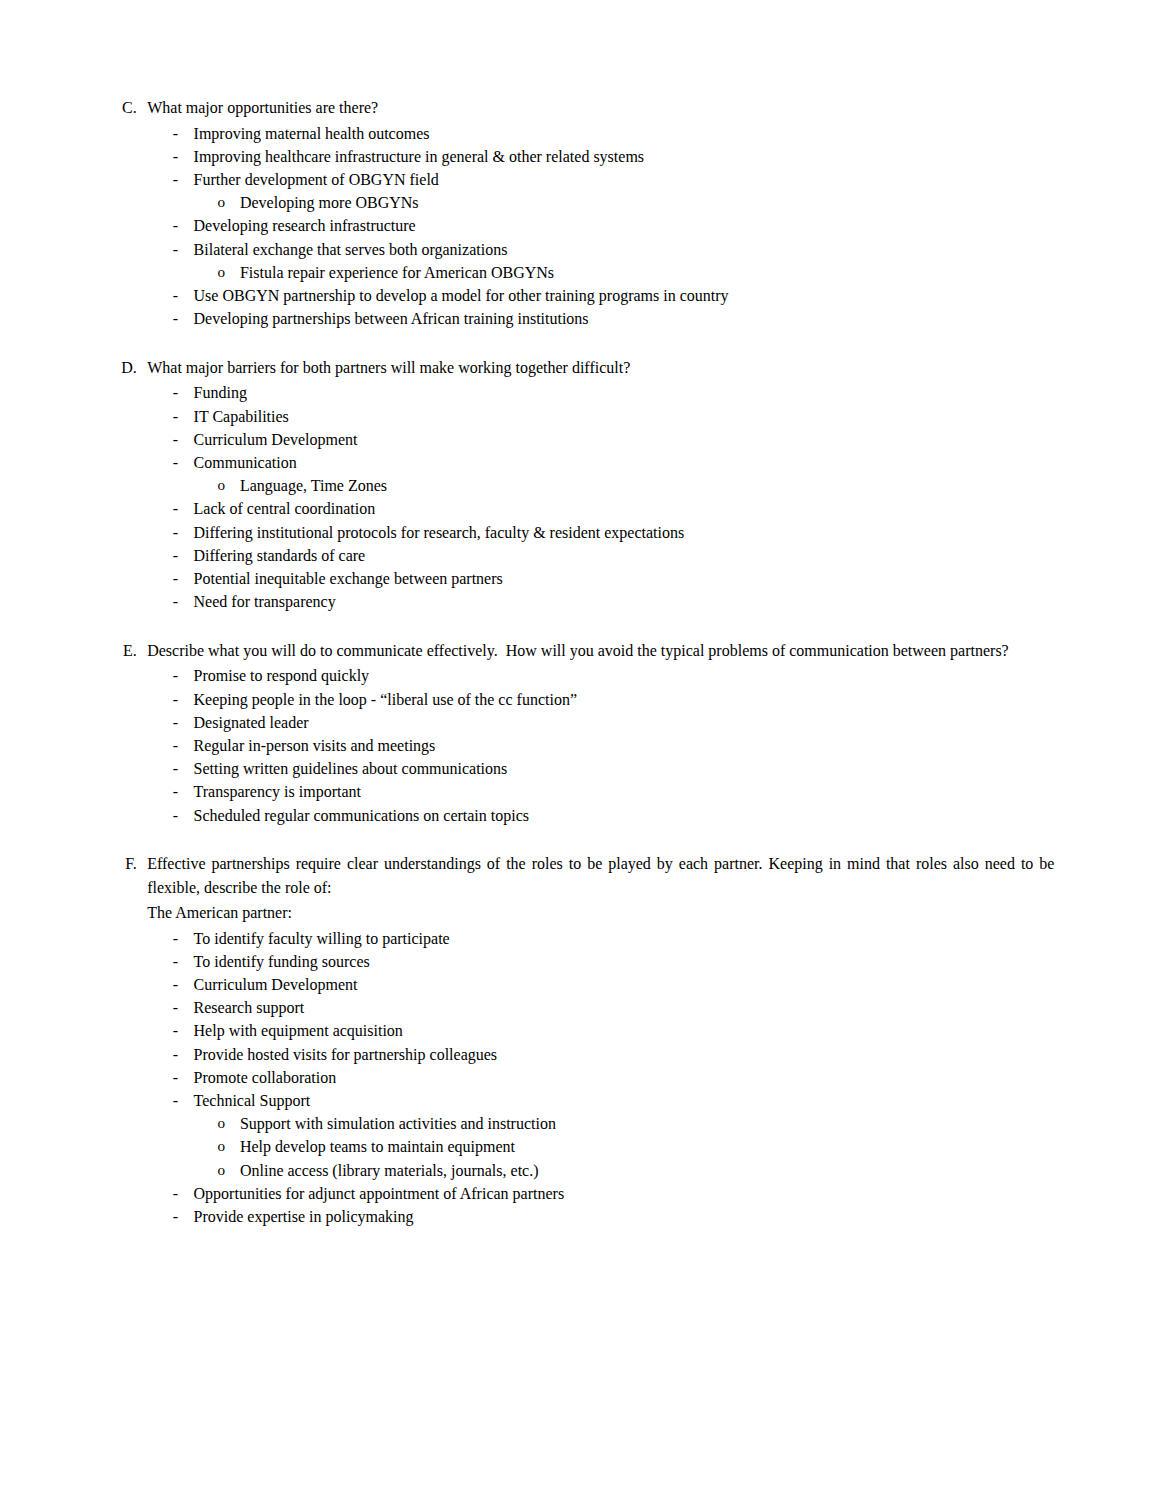What major opportunities are there?
Improving maternal health outcomes
Improving healthcare infrastructure in general & other related systems
Further development of OBGYN field
Developing more OBGYNs
Developing research infrastructure
Bilateral exchange that serves both organizations
Fistula repair experience for American OBGYNs
Use OBGYN partnership to develop a model for other training programs in country
Developing partnerships between African training institutions
What major barriers for both partners will make working together difficult?
Funding
IT Capabilities
Curriculum Development
Communication
Language, Time Zones
Lack of central coordination
Differing institutional protocols for research, faculty & resident expectations
Differing standards of care
Potential inequitable exchange between partners
Need for transparency
Describe what you will do to communicate effectively. How will you avoid the typical problems of communication between partners?
Promise to respond quickly
Keeping people in the loop - “liberal use of the cc function”
Designated leader
Regular in-person visits and meetings
Setting written guidelines about communications
Transparency is important
Scheduled regular communications on certain topics
Effective partnerships require clear understandings of the roles to be played by each partner. Keeping in mind that roles also need to be flexible, describe the role of:
The American partner:
To identify faculty willing to participate
To identify funding sources
Curriculum Development
Research support
Help with equipment acquisition
Provide hosted visits for partnership colleagues
Promote collaboration
Technical Support
Support with simulation activities and instruction
Help develop teams to maintain equipment
Online access (library materials, journals, etc.)
Opportunities for adjunct appointment of African partners
Provide expertise in policymaking